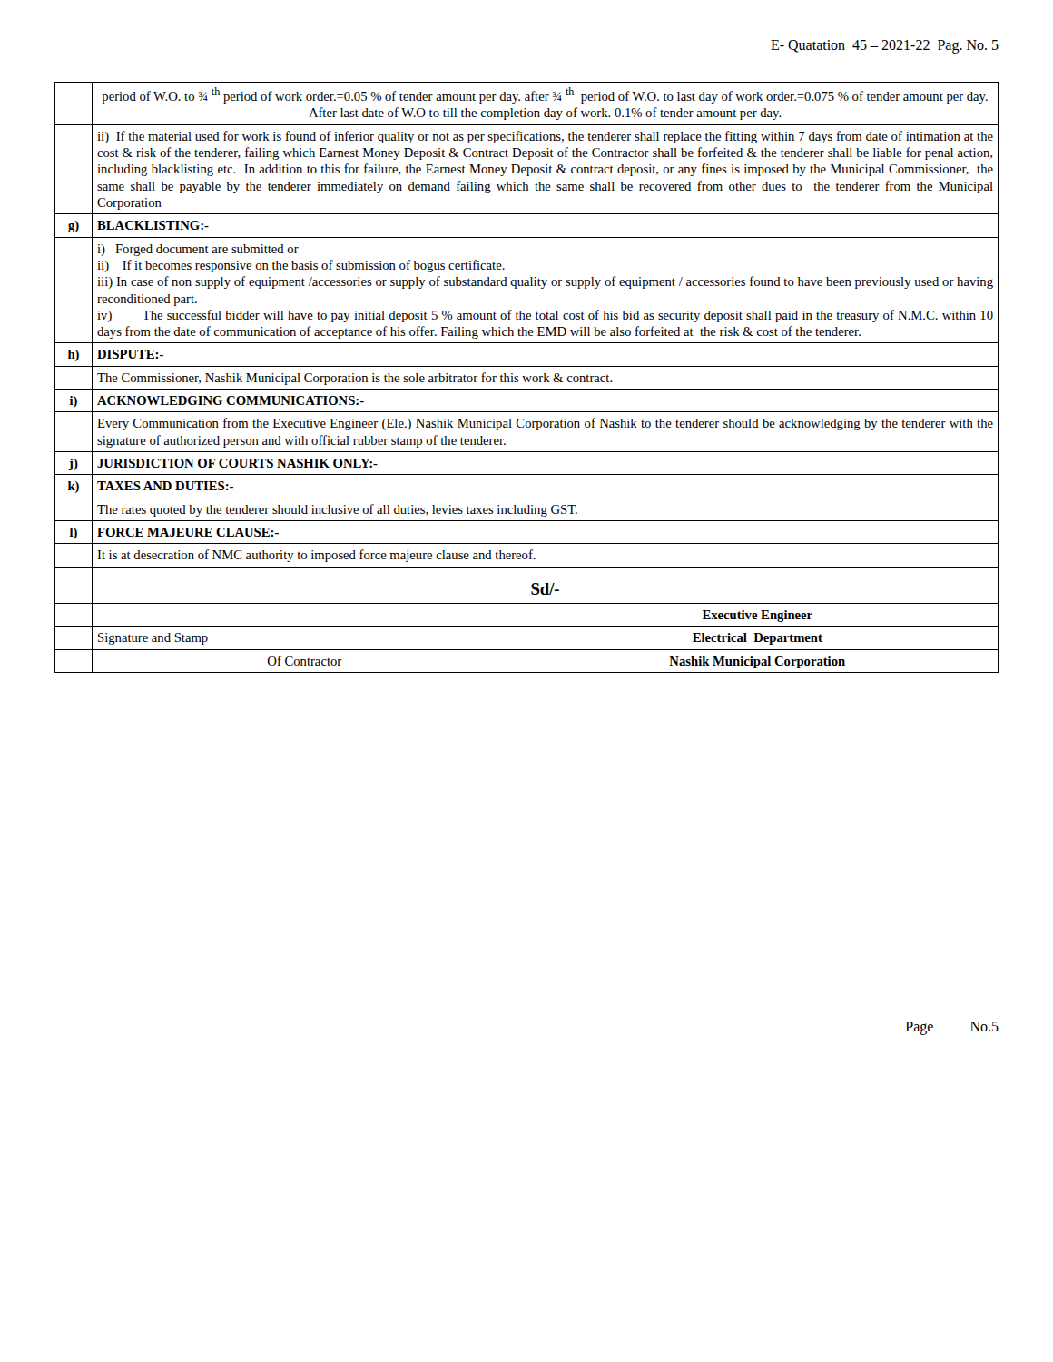E- Quatation 45 – 2021-22 Pag. No. 5
| | period of W.O. to ¾ th period of work order.=0.05 % of tender amount per day. after ¾ th period of W.O. to last day of work order.=0.075 % of tender amount per day. After last date of W.O to till the completion day of work. 0.1% of tender amount per day. |
| | ii) If the material used for work is found of inferior quality or not as per specifications, the tenderer shall replace the fitting within 7 days from date of intimation at the cost & risk of the tenderer, failing which Earnest Money Deposit & Contract Deposit of the Contractor shall be forfeited & the tenderer shall be liable for penal action, including blacklisting etc. In addition to this for failure, the Earnest Money Deposit & contract deposit, or any fines is imposed by the Municipal Commissioner, the same shall be payable by the tenderer immediately on demand failing which the same shall be recovered from other dues to the tenderer from the Municipal Corporation |
| g) | BLACKLISTING:- |
| | i) Forged document are submitted or ii) If it becomes responsive on the basis of submission of bogus certificate. iii) In case of non supply of equipment /accessories or supply of substandard quality or supply of equipment / accessories found to have been previously used or having reconditioned part. iv) The successful bidder will have to pay initial deposit 5 % amount of the total cost of his bid as security deposit shall paid in the treasury of N.M.C. within 10 days from the date of communication of acceptance of his offer. Failing which the EMD will be also forfeited at the risk & cost of the tenderer. |
| h) | DISPUTE:- |
| | The Commissioner, Nashik Municipal Corporation is the sole arbitrator for this work & contract. |
| i) | ACKNOWLEDGING COMMUNICATIONS:- |
| | Every Communication from the Executive Engineer (Ele.) Nashik Municipal Corporation of Nashik to the tenderer should be acknowledging by the tenderer with the signature of authorized person and with official rubber stamp of the tenderer. |
| j) | JURISDICTION OF COURTS NASHIK ONLY:- |
| k) | TAXES AND DUTIES:- |
| | The rates quoted by the tenderer should inclusive of all duties, levies taxes including GST. |
| l) | FORCE MAJEURE CLAUSE:- |
| | It is at desecration of NMC authority to imposed force majeure clause and thereof. |
| | Sd/- |
| | | Executive Engineer |
| | Signature and Stamp | Electrical Department |
| | Of Contractor | Nashik Municipal Corporation |
PageNo.5